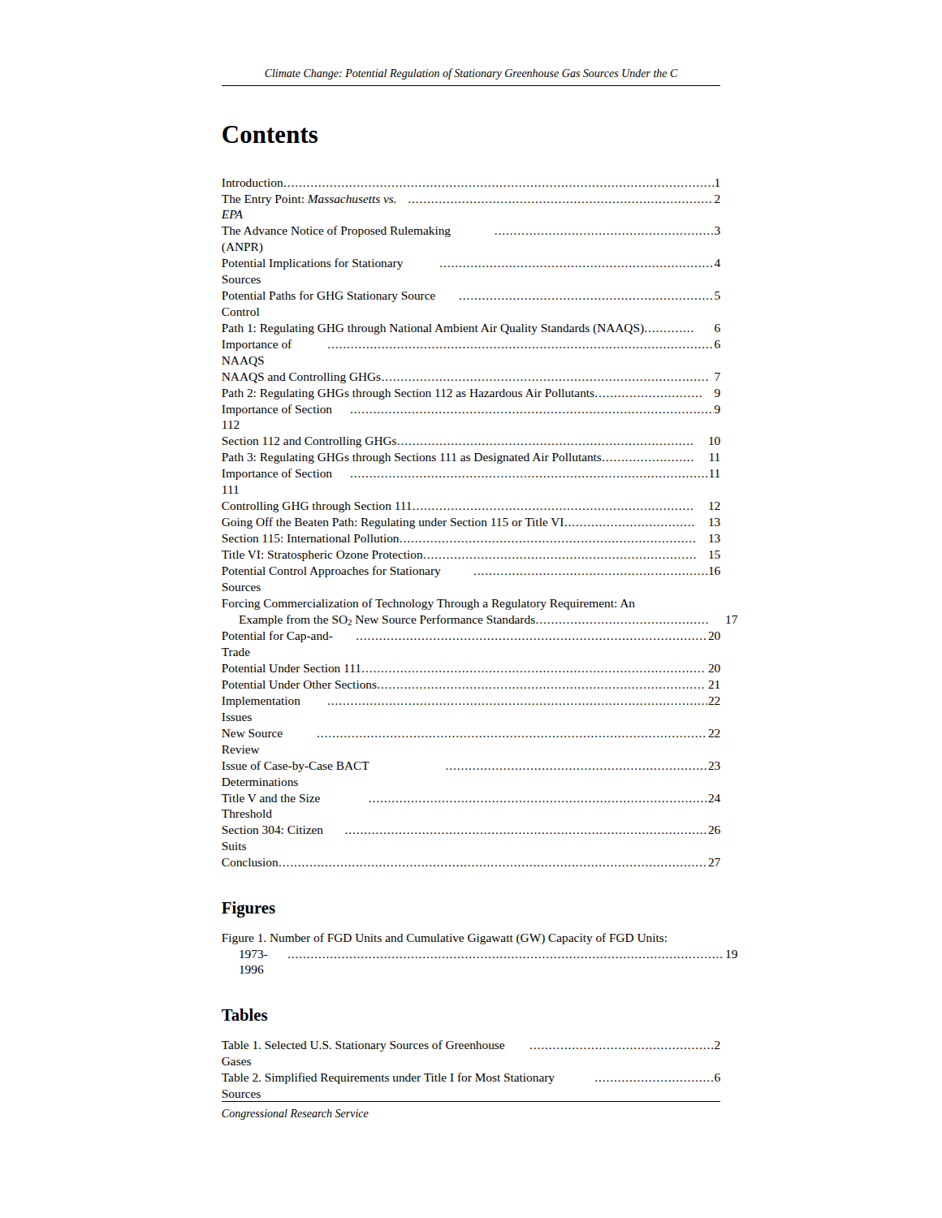Climate Change: Potential Regulation of Stationary Greenhouse Gas Sources Under the C
Contents
Introduction................................................................................................................................. 1
The Entry Point: Massachusetts vs. EPA..................................................................................... 2
The Advance Notice of Proposed Rulemaking (ANPR)......................................................... 3
Potential Implications for Stationary Sources......................................................................... 4
Potential Paths for GHG Stationary Source Control....................................................................... 5
Path 1: Regulating GHG through National Ambient Air Quality Standards (NAAQS)............. 6
Importance of NAAQS.............................................................................................................. 6
NAAQS and Controlling GHGs..................................................................................... 7
Path 2: Regulating GHGs through Section 112 as Hazardous Air Pollutants............................ 9
Importance of Section 112................................................................................................. 9
Section 112 and Controlling GHGs............................................................................. 10
Path 3: Regulating GHGs through Sections 111 as Designated Air Pollutants........................ 11
Importance of Section 111............................................................................................... 11
Controlling GHG through Section 111......................................................................... 12
Going Off the Beaten Path: Regulating under Section 115 or Title VI.................................. 13
Section 115: International Pollution............................................................................. 13
Title VI: Stratospheric Ozone Protection....................................................................... 15
Potential Control Approaches for Stationary Sources............................................................... 16
Forcing Commercialization of Technology Through a Regulatory Requirement: An Example from the SO2 New Source Performance Standards............................................. 17
Potential for Cap-and-Trade............................................................................................... 20
Potential Under Section 111......................................................................................... 20
Potential Under Other Sections..................................................................................... 21
Implementation Issues......................................................................................................... 22
New Source Review............................................................................................................. 22
Issue of Case-by-Case BACT Determinations..................................................................... 23
Title V and the Size Threshold........................................................................................... 24
Section 304: Citizen Suits................................................................................................... 26
Conclusion................................................................................................................................. 27
Figures
Figure 1. Number of FGD Units and Cumulative Gigawatt (GW) Capacity of FGD Units: 1973-1996.............................................................................................................................. 19
Tables
Table 1. Selected U.S. Stationary Sources of Greenhouse Gases................................................. 2
Table 2. Simplified Requirements under Title I for Most Stationary Sources............................... 6
Congressional Research Service